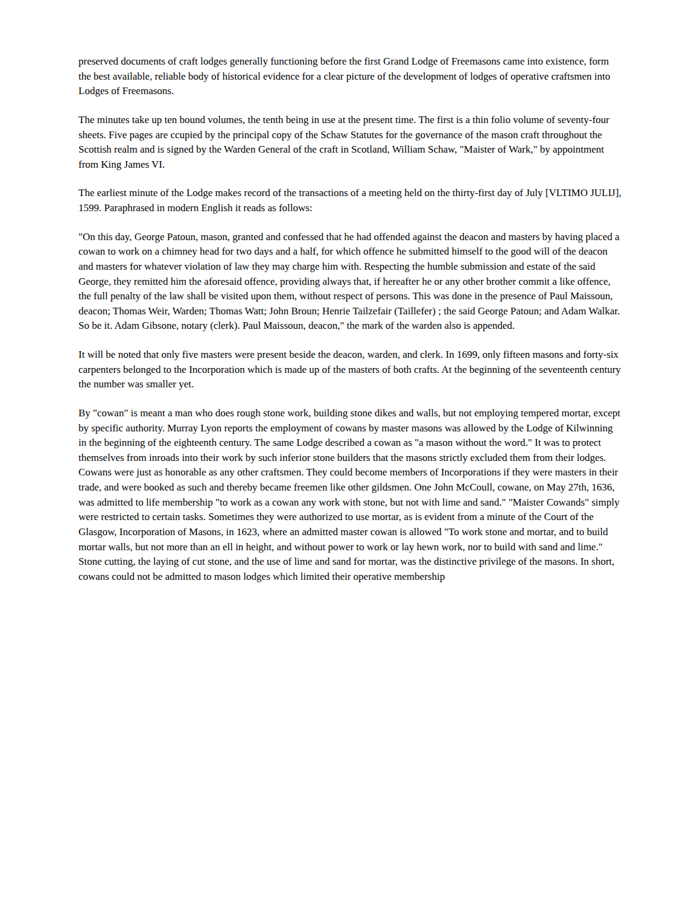preserved documents of craft lodges generally functioning before the first Grand Lodge of Freemasons came into existence, form the best available, reliable body of historical evidence for a clear picture of the development of lodges of operative craftsmen into Lodges of Freemasons.
The minutes take up ten bound volumes, the tenth being in use at the present time. The first is a thin folio volume of seventy-four sheets. Five pages are ccupied by the principal copy of the Schaw Statutes for the governance of the mason craft throughout the Scottish realm and is signed by the Warden General of the craft in Scotland, William Schaw, "Maister of Wark," by appointment from King James VI.
The earliest minute of the Lodge makes record of the transactions of a meeting held on the thirty-first day of July [VLTIMO JULIJ], 1599. Paraphrased in modern English it reads as follows:
"On this day, George Patoun, mason, granted and confessed that he had offended against the deacon and masters by having placed a cowan to work on a chimney head for two days and a half, for which offence he submitted himself to the good will of the deacon and masters for whatever violation of law they may charge him with. Respecting the humble submission and estate of the said George, they remitted him the aforesaid offence, providing always that, if hereafter he or any other brother commit a like offence, the full penalty of the law shall be visited upon them, without respect of persons. This was done in the presence of Paul Maissoun, deacon; Thomas Weir, Warden; Thomas Watt; John Broun; Henrie Tailzefair (Taillefer) ; the said George Patoun; and Adam Walkar. So be it. Adam Gibsone, notary (clerk). Paul Maissoun, deacon," the mark of the warden also is appended.
It will be noted that only five masters were present beside the deacon, warden, and clerk. In 1699, only fifteen masons and forty-six carpenters belonged to the Incorporation which is made up of the masters of both crafts. At the beginning of the seventeenth century the number was smaller yet.
By "cowan" is meant a man who does rough stone work, building stone dikes and walls, but not employing tempered mortar, except by specific authority. Murray Lyon reports the employment of cowans by master masons was allowed by the Lodge of Kilwinning in the beginning of the eighteenth century. The same Lodge described a cowan as "a mason without the word." It was to protect themselves from inroads into their work by such inferior stone builders that the masons strictly excluded them from their lodges. Cowans were just as honorable as any other craftsmen. They could become members of Incorporations if they were masters in their trade, and were booked as such and thereby became freemen like other gildsmen. One John McCoull, cowane, on May 27th, 1636, was admitted to life membership "to work as a cowan any work with stone, but not with lime and sand." "Maister Cowands" simply were restricted to certain tasks. Sometimes they were authorized to use mortar, as is evident from a minute of the Court of the Glasgow, Incorporation of Masons, in 1623, where an admitted master cowan is allowed "To work stone and mortar, and to build mortar walls, but not more than an ell in height, and without power to work or lay hewn work, nor to build with sand and lime." Stone cutting, the laying of cut stone, and the use of lime and sand for mortar, was the distinctive privilege of the masons. In short, cowans could not be admitted to mason lodges which limited their operative membership